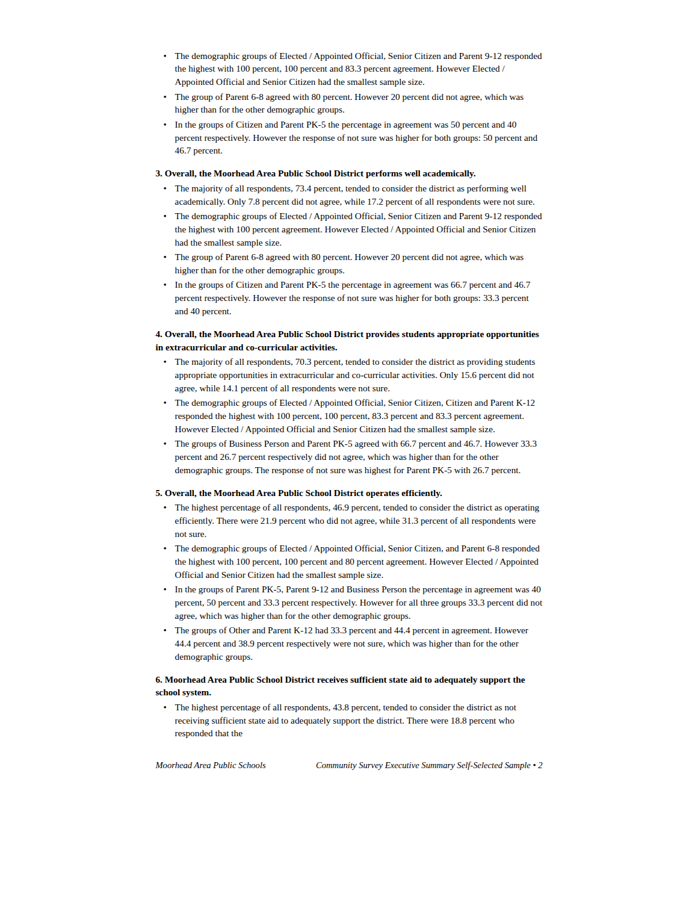The demographic groups of Elected / Appointed Official, Senior Citizen and Parent 9-12 responded the highest with 100 percent, 100 percent and 83.3 percent agreement. However Elected / Appointed Official and Senior Citizen had the smallest sample size.
The group of Parent 6-8 agreed with 80 percent. However 20 percent did not agree, which was higher than for the other demographic groups.
In the groups of Citizen and Parent PK-5 the percentage in agreement was 50 percent and 40 percent respectively. However the response of not sure was higher for both groups: 50 percent and 46.7 percent.
3. Overall, the Moorhead Area Public School District performs well academically.
The majority of all respondents, 73.4 percent, tended to consider the district as performing well academically. Only 7.8 percent did not agree, while 17.2 percent of all respondents were not sure.
The demographic groups of Elected / Appointed Official, Senior Citizen and Parent 9-12 responded the highest with 100 percent agreement. However Elected / Appointed Official and Senior Citizen had the smallest sample size.
The group of Parent 6-8 agreed with 80 percent. However 20 percent did not agree, which was higher than for the other demographic groups.
In the groups of Citizen and Parent PK-5 the percentage in agreement was 66.7 percent and 46.7 percent respectively. However the response of not sure was higher for both groups: 33.3 percent and 40 percent.
4. Overall, the Moorhead Area Public School District provides students appropriate opportunities in extracurricular and co-curricular activities.
The majority of all respondents, 70.3 percent, tended to consider the district as providing students appropriate opportunities in extracurricular and co-curricular activities. Only 15.6 percent did not agree, while 14.1 percent of all respondents were not sure.
The demographic groups of Elected / Appointed Official, Senior Citizen, Citizen and Parent K-12 responded the highest with 100 percent, 100 percent, 83.3 percent and 83.3 percent agreement. However Elected / Appointed Official and Senior Citizen had the smallest sample size.
The groups of Business Person and Parent PK-5 agreed with 66.7 percent and 46.7. However 33.3 percent and 26.7 percent respectively did not agree, which was higher than for the other demographic groups. The response of not sure was highest for Parent PK-5 with 26.7 percent.
5. Overall, the Moorhead Area Public School District operates efficiently.
The highest percentage of all respondents, 46.9 percent, tended to consider the district as operating efficiently. There were 21.9 percent who did not agree, while 31.3 percent of all respondents were not sure.
The demographic groups of Elected / Appointed Official, Senior Citizen, and Parent 6-8 responded the highest with 100 percent, 100 percent and 80 percent agreement. However Elected / Appointed Official and Senior Citizen had the smallest sample size.
In the groups of Parent PK-5, Parent 9-12 and Business Person the percentage in agreement was 40 percent, 50 percent and 33.3 percent respectively. However for all three groups 33.3 percent did not agree, which was higher than for the other demographic groups.
The groups of Other and Parent K-12 had 33.3 percent and 44.4 percent in agreement. However 44.4 percent and 38.9 percent respectively were not sure, which was higher than for the other demographic groups.
6. Moorhead Area Public School District receives sufficient state aid to adequately support the school system.
The highest percentage of all respondents, 43.8 percent, tended to consider the district as not receiving sufficient state aid to adequately support the district. There were 18.8 percent who responded that the
Moorhead Area Public Schools Community Survey Executive Summary Self-Selected Sample • 2